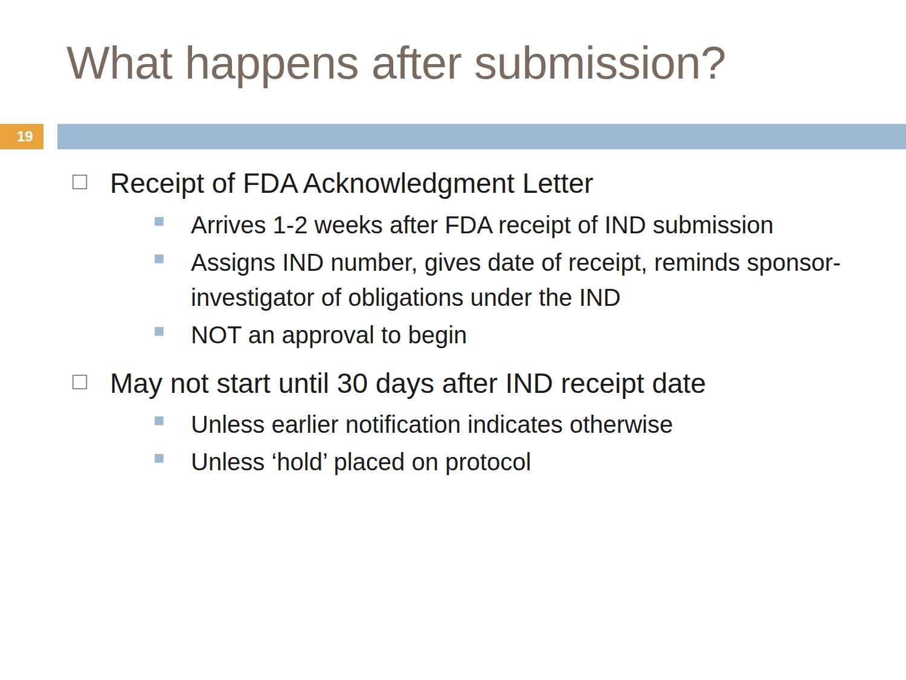What happens after submission?
19
Receipt of FDA Acknowledgment Letter
Arrives 1-2 weeks after FDA receipt of IND submission
Assigns IND number, gives date of receipt, reminds sponsor-investigator of obligations under the IND
NOT an approval to begin
May not start until 30 days after IND receipt date
Unless earlier notification indicates otherwise
Unless ‘hold’ placed on protocol